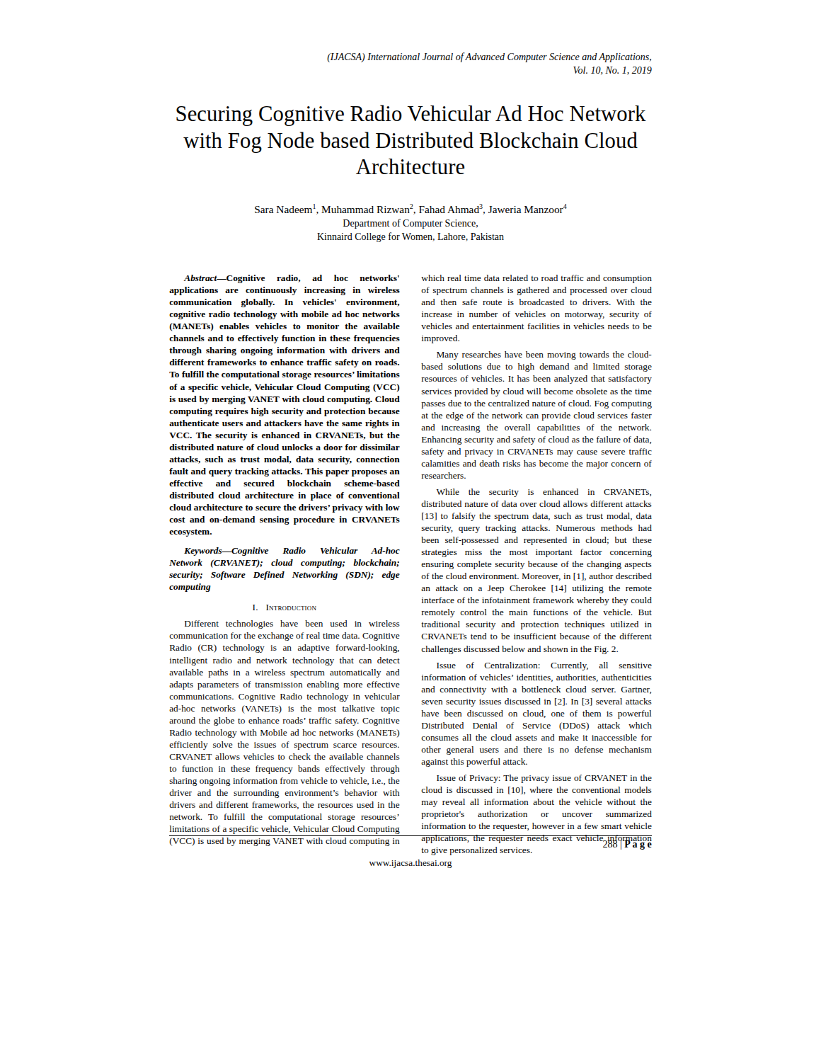(IJACSA) International Journal of Advanced Computer Science and Applications,
Vol. 10, No. 1, 2019
Securing Cognitive Radio Vehicular Ad Hoc Network with Fog Node based Distributed Blockchain Cloud Architecture
Sara Nadeem1, Muhammad Rizwan2, Fahad Ahmad3, Jaweria Manzoor4
Department of Computer Science,
Kinnaird College for Women, Lahore, Pakistan
Abstract—Cognitive radio, ad hoc networks' applications are continuously increasing in wireless communication globally. In vehicles' environment, cognitive radio technology with mobile ad hoc networks (MANETs) enables vehicles to monitor the available channels and to effectively function in these frequencies through sharing ongoing information with drivers and different frameworks to enhance traffic safety on roads. To fulfill the computational storage resources’ limitations of a specific vehicle, Vehicular Cloud Computing (VCC) is used by merging VANET with cloud computing. Cloud computing requires high security and protection because authenticate users and attackers have the same rights in VCC. The security is enhanced in CRVANETs, but the distributed nature of cloud unlocks a door for dissimilar attacks, such as trust modal, data security, connection fault and query tracking attacks. This paper proposes an effective and secured blockchain scheme-based distributed cloud architecture in place of conventional cloud architecture to secure the drivers’ privacy with low cost and on-demand sensing procedure in CRVANETs ecosystem.
Keywords—Cognitive Radio Vehicular Ad-hoc Network (CRVANET); cloud computing; blockchain; security; Software Defined Networking (SDN); edge computing
I. Introduction
Different technologies have been used in wireless communication for the exchange of real time data. Cognitive Radio (CR) technology is an adaptive forward-looking, intelligent radio and network technology that can detect available paths in a wireless spectrum automatically and adapts parameters of transmission enabling more effective communications. Cognitive Radio technology in vehicular ad-hoc networks (VANETs) is the most talkative topic around the globe to enhance roads’ traffic safety. Cognitive Radio technology with Mobile ad hoc networks (MANETs) efficiently solve the issues of spectrum scarce resources. CRVANET allows vehicles to check the available channels to function in these frequency bands effectively through sharing ongoing information from vehicle to vehicle, i.e., the driver and the surrounding environment’s behavior with drivers and different frameworks, the resources used in the network. To fulfill the computational storage resources’ limitations of a specific vehicle, Vehicular Cloud Computing (VCC) is used by merging VANET with cloud computing in which real time data related to road traffic and consumption of spectrum channels is gathered and processed over cloud and then safe route is broadcasted to drivers. With the increase in number of vehicles on motorway, security of vehicles and entertainment facilities in vehicles needs to be improved.
Many researches have been moving towards the cloud-based solutions due to high demand and limited storage resources of vehicles. It has been analyzed that satisfactory services provided by cloud will become obsolete as the time passes due to the centralized nature of cloud. Fog computing at the edge of the network can provide cloud services faster and increasing the overall capabilities of the network. Enhancing security and safety of cloud as the failure of data, safety and privacy in CRVANETs may cause severe traffic calamities and death risks has become the major concern of researchers.
While the security is enhanced in CRVANETs, distributed nature of data over cloud allows different attacks [13] to falsify the spectrum data, such as trust modal, data security, query tracking attacks. Numerous methods had been self-possessed and represented in cloud; but these strategies miss the most important factor concerning ensuring complete security because of the changing aspects of the cloud environment. Moreover, in [1], author described an attack on a Jeep Cherokee [14] utilizing the remote interface of the infotainment framework whereby they could remotely control the main functions of the vehicle. But traditional security and protection techniques utilized in CRVANETs tend to be insufficient because of the different challenges discussed below and shown in the Fig. 2.
Issue of Centralization: Currently, all sensitive information of vehicles’ identities, authorities, authenticities and connectivity with a bottleneck cloud server. Gartner, seven security issues discussed in [2]. In [3] several attacks have been discussed on cloud, one of them is powerful Distributed Denial of Service (DDoS) attack which consumes all the cloud assets and make it inaccessible for other general users and there is no defense mechanism against this powerful attack.
Issue of Privacy: The privacy issue of CRVANET in the cloud is discussed in [10], where the conventional models may reveal all information about the vehicle without the proprietor's authorization or uncover summarized information to the requester, however in a few smart vehicle applications, the requester needs exact vehicle information to give personalized services.
288 | P a g e
www.ijacsa.thesai.org